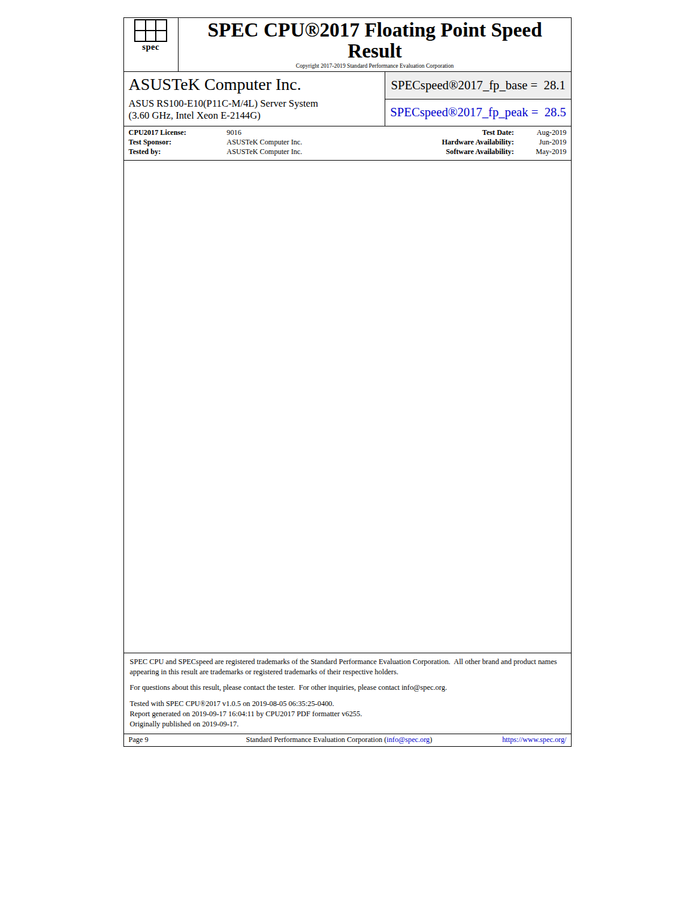spec
SPEC CPU®2017 Floating Point Speed Result
Copyright 2017-2019 Standard Performance Evaluation Corporation
ASUSTeK Computer Inc.
ASUS RS100-E10(P11C-M/4L) Server System
(3.60 GHz, Intel Xeon E-2144G)
SPECspeed®2017_fp_base = 28.1
SPECspeed®2017_fp_peak = 28.5
| CPU2017 License: | 9016 |
| Test Sponsor: | ASUSTeK Computer Inc. |
| Tested by: | ASUSTeK Computer Inc. |
| Test Date: | Aug-2019 |
| Hardware Availability: | Jun-2019 |
| Software Availability: | May-2019 |
SPEC CPU and SPECspeed are registered trademarks of the Standard Performance Evaluation Corporation. All other brand and product names appearing in this result are trademarks or registered trademarks of their respective holders.
For questions about this result, please contact the tester. For other inquiries, please contact info@spec.org.
Tested with SPEC CPU®2017 v1.0.5 on 2019-08-05 06:35:25-0400.
Report generated on 2019-09-17 16:04:11 by CPU2017 PDF formatter v6255.
Originally published on 2019-09-17.
Page 9
Standard Performance Evaluation Corporation (info@spec.org)
https://www.spec.org/